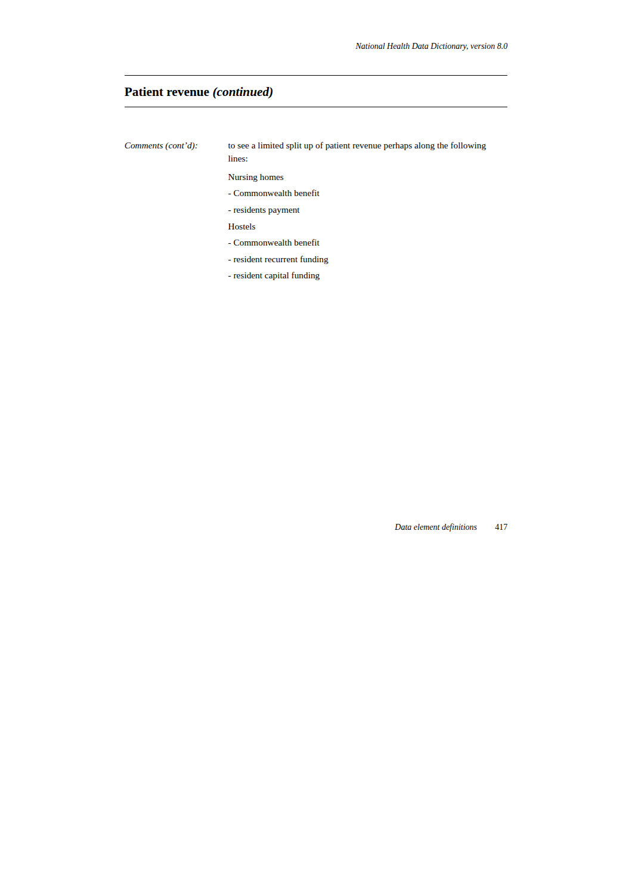National Health Data Dictionary, version 8.0
Patient revenue (continued)
Comments (cont’d):
to see a limited split up of patient revenue perhaps along the following lines:
Nursing homes
- Commonwealth benefit
- residents payment
Hostels
- Commonwealth benefit
- resident recurrent funding
- resident capital funding
Data element definitions 417